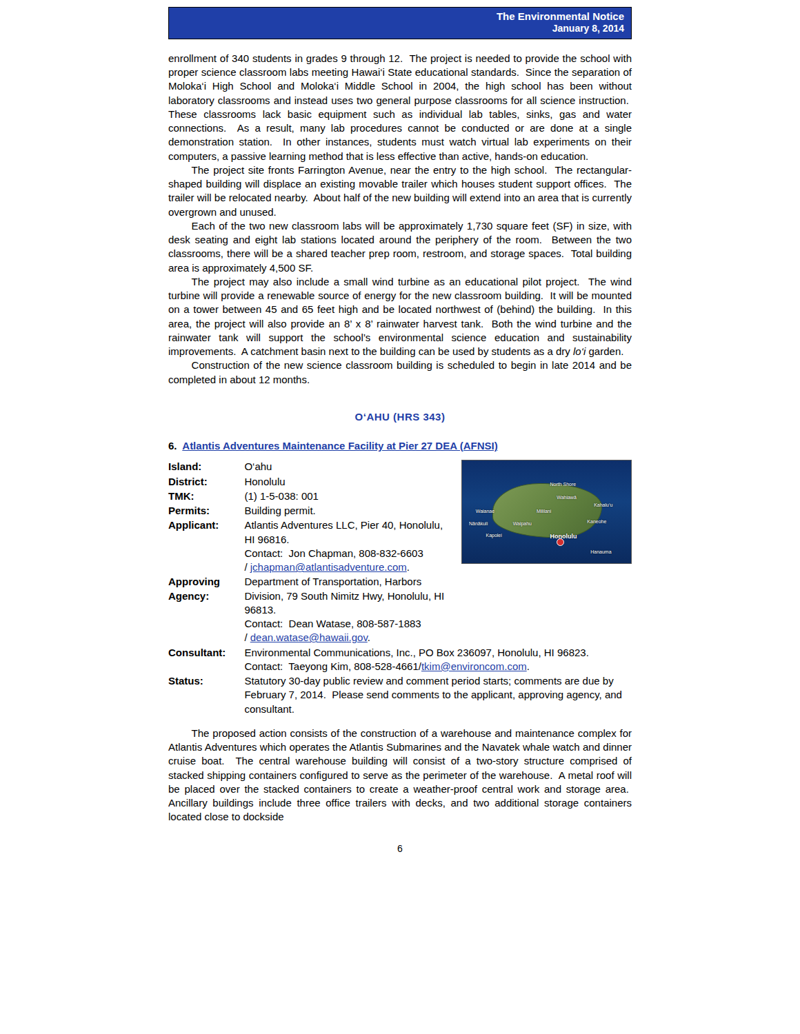The Environmental Notice
January 8, 2014
enrollment of 340 students in grades 9 through 12. The project is needed to provide the school with proper science classroom labs meeting Hawai‘i State educational standards. Since the separation of Moloka‘i High School and Moloka‘i Middle School in 2004, the high school has been without laboratory classrooms and instead uses two general purpose classrooms for all science instruction. These classrooms lack basic equipment such as individual lab tables, sinks, gas and water connections. As a result, many lab procedures cannot be conducted or are done at a single demonstration station. In other instances, students must watch virtual lab experiments on their computers, a passive learning method that is less effective than active, hands-on education.
The project site fronts Farrington Avenue, near the entry to the high school. The rectangular-shaped building will displace an existing movable trailer which houses student support offices. The trailer will be relocated nearby. About half of the new building will extend into an area that is currently overgrown and unused.
Each of the two new classroom labs will be approximately 1,730 square feet (SF) in size, with desk seating and eight lab stations located around the periphery of the room. Between the two classrooms, there will be a shared teacher prep room, restroom, and storage spaces. Total building area is approximately 4,500 SF.
The project may also include a small wind turbine as an educational pilot project. The wind turbine will provide a renewable source of energy for the new classroom building. It will be mounted on a tower between 45 and 65 feet high and be located northwest of (behind) the building. In this area, the project will also provide an 8’ x 8’ rainwater harvest tank. Both the wind turbine and the rainwater tank will support the school’s environmental science education and sustainability improvements. A catchment basin next to the building can be used by students as a dry lo‘i garden.
Construction of the new science classroom building is scheduled to begin in late 2014 and be completed in about 12 months.
O‘AHU (HRS 343)
6. Atlantis Adventures Maintenance Facility at Pier 27 DEA (AFNSI)
| Island: | O‘ahu | North Shore Wahiawā Kahalu‘u Waianae Mililani Nānākuli Waipahu Kaneohe Kapolei Honolulu Hanauma |
| District: | Honolulu |
| TMK: | (1) 1-5-038: 001 |
| Permits: | Building permit. |
| Applicant: | Atlantis Adventures LLC, Pier 40, Honolulu, HI 96816. Contact: Jon Chapman, 808-832-6603 / jchapman@atlantisadventure.com . |
| Approving Agency: | Department of Transportation, Harbors Division, 79 South Nimitz Hwy, Honolulu, HI 96813. Contact: Dean Watase, 808-587-1883 / dean.watase@hawaii.gov . |
| Consultant: | Environmental Communications, Inc., PO Box 236097, Honolulu, HI 96823. Contact: Taeyong Kim, 808-528-4661/ tkim@environcom.com . |
| Status: | Statutory 30-day public review and comment period starts; comments are due by February 7, 2014. Please send comments to the applicant, approving agency, and consultant. |
The proposed action consists of the construction of a warehouse and maintenance complex for Atlantis Adventures which operates the Atlantis Submarines and the Navatek whale watch and dinner cruise boat. The central warehouse building will consist of a two-story structure comprised of stacked shipping containers configured to serve as the perimeter of the warehouse. A metal roof will be placed over the stacked containers to create a weather-proof central work and storage area. Ancillary buildings include three office trailers with decks, and two additional storage containers located close to dockside
6